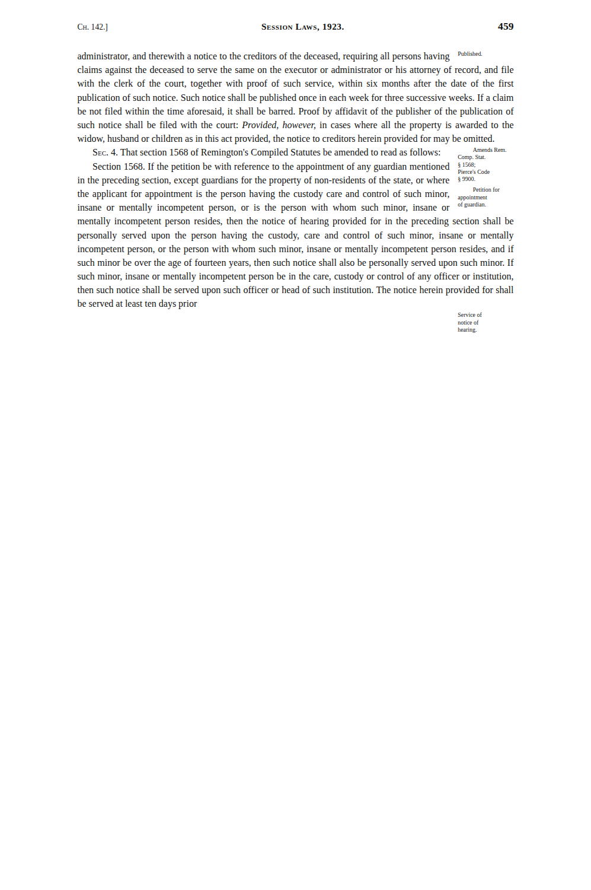Ch. 142.] Session Laws, 1923. 459
Published. administrator, and therewith a notice to the creditors of the deceased, requiring all persons having claims against the deceased to serve the same on the executor or administrator or his attorney of record, and file with the clerk of the court, together with proof of such service, within six months after the date of the first publication of such notice. Such notice shall be published once in each week for three successive weeks. If a claim be not filed within the time aforesaid, it shall be barred. Proof by affidavit of the publisher of the publication of such notice shall be filed with the court: Provided, however, in cases where all the property is awarded to the widow, husband or children as in this act provided, the notice to creditors herein provided for may be omitted.
Amends Rem.
Comp. Stat.
§ 1568;
Pierce's Code
§ 9900. Sec. 4. That section 1568 of Remington's Compiled Statutes be amended to read as follows:
Petition for
appointment
of guardian. Section 1568. If the petition be with reference to the appointment of any guardian mentioned in the preceding section, except guardians for the property of non-residents of the state, or where the applicant for appointment is the person having the custody care and control of such minor, insane or mentally incompetent person, or is the person with whom such minor, insane or mentally incompetent person resides, then the notice of hearing provided for in the preceding section shall be personally served upon the person having the custody, care and control of such minor, insane or mentally incompetent person, or the person with whom such minor, insane or mentally incompetent person resides, and if such minor be over the age of fourteen years, then such notice shall also be personally served upon such minor. If such minor, insane or mentally incompetent person be in the care, custody or control of any officer or institution, then such notice shall be served upon such officer or head of such institution. The notice herein provided for shall be served at least ten days prior
Service of
notice of
hearing.